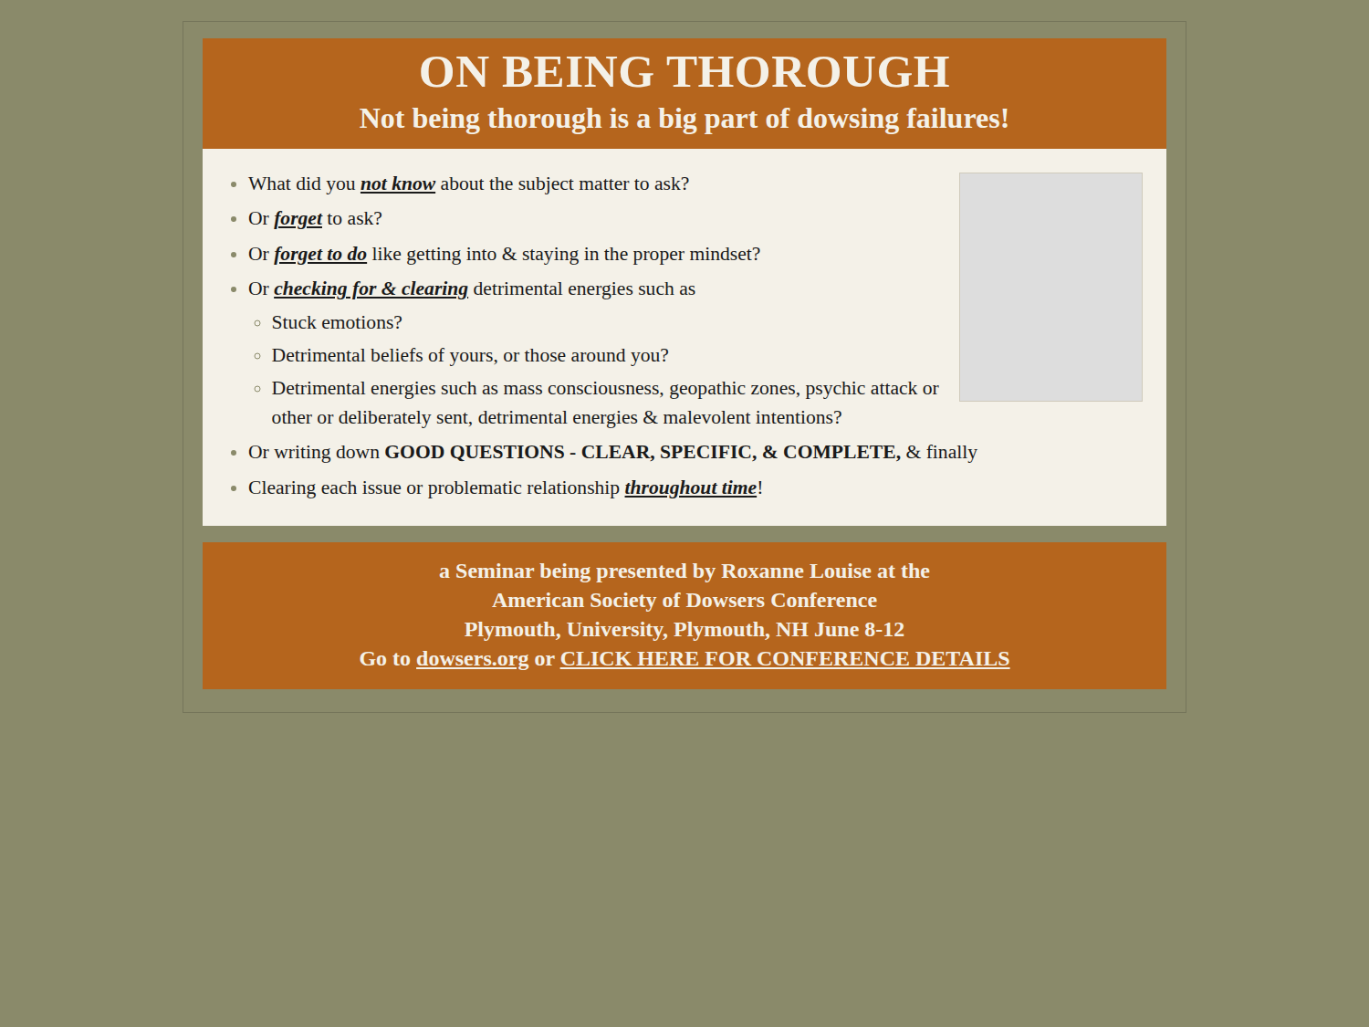ON BEING THOROUGH
Not being thorough is a big part of dowsing failures!
What did you not know about the subject matter to ask?
Or forget to ask?
Or forget to do like getting into & staying in the proper mindset?
Or checking for & clearing detrimental energies such as
Stuck emotions?
Detrimental beliefs of yours, or those around you?
Detrimental energies such as mass consciousness, geopathic zones, psychic attack or other or deliberately sent, detrimental energies & malevolent intentions?
Or writing down GOOD QUESTIONS - CLEAR, SPECIFIC, & COMPLETE, & finally
Clearing each issue or problematic relationship throughout time!
a Seminar being presented by Roxanne Louise at the
American Society of Dowsers Conference
Plymouth, University, Plymouth, NH June 8-12
Go to dowsers.org or CLICK HERE FOR CONFERENCE DETAILS